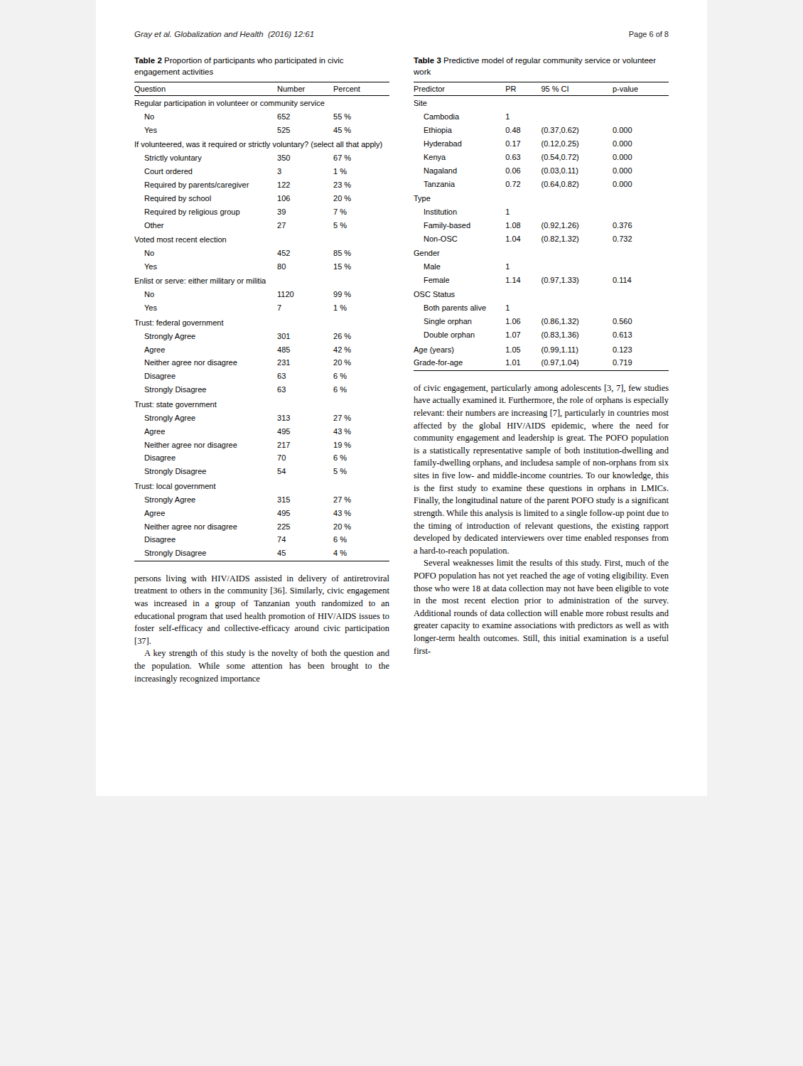Gray et al. Globalization and Health (2016) 12:61
Page 6 of 8
Table 2 Proportion of participants who participated in civic engagement activities
| Question | Number | Percent |
| --- | --- | --- |
| Regular participation in volunteer or community service |
| No | 652 | 55 % |
| Yes | 525 | 45 % |
| If volunteered, was it required or strictly voluntary? (select all that apply) |
| Strictly voluntary | 350 | 67 % |
| Court ordered | 3 | 1 % |
| Required by parents/caregiver | 122 | 23 % |
| Required by school | 106 | 20 % |
| Required by religious group | 39 | 7 % |
| Other | 27 | 5 % |
| Voted most recent election |
| No | 452 | 85 % |
| Yes | 80 | 15 % |
| Enlist or serve: either military or militia |
| No | 1120 | 99 % |
| Yes | 7 | 1 % |
| Trust: federal government |
| Strongly Agree | 301 | 26 % |
| Agree | 485 | 42 % |
| Neither agree nor disagree | 231 | 20 % |
| Disagree | 63 | 6 % |
| Strongly Disagree | 63 | 6 % |
| Trust: state government |
| Strongly Agree | 313 | 27 % |
| Agree | 495 | 43 % |
| Neither agree nor disagree | 217 | 19 % |
| Disagree | 70 | 6 % |
| Strongly Disagree | 54 | 5 % |
| Trust: local government |
| Strongly Agree | 315 | 27 % |
| Agree | 495 | 43 % |
| Neither agree nor disagree | 225 | 20 % |
| Disagree | 74 | 6 % |
| Strongly Disagree | 45 | 4 % |
persons living with HIV/AIDS assisted in delivery of antiretroviral treatment to others in the community [36]. Similarly, civic engagement was increased in a group of Tanzanian youth randomized to an educational program that used health promotion of HIV/AIDS issues to foster self-efficacy and collective-efficacy around civic participation [37].
A key strength of this study is the novelty of both the question and the population. While some attention has been brought to the increasingly recognized importance
Table 3 Predictive model of regular community service or volunteer work
| Predictor | PR | 95 % CI | p-value |
| --- | --- | --- | --- |
| Site |
| Cambodia | 1 | | |
| Ethiopia | 0.48 | (0.37,0.62) | 0.000 |
| Hyderabad | 0.17 | (0.12,0.25) | 0.000 |
| Kenya | 0.63 | (0.54,0.72) | 0.000 |
| Nagaland | 0.06 | (0.03,0.11) | 0.000 |
| Tanzania | 0.72 | (0.64,0.82) | 0.000 |
| Type |
| Institution | 1 | | |
| Family-based | 1.08 | (0.92,1.26) | 0.376 |
| Non-OSC | 1.04 | (0.82,1.32) | 0.732 |
| Gender |
| Male | 1 | | |
| Female | 1.14 | (0.97,1.33) | 0.114 |
| OSC Status |
| Both parents alive | 1 | | |
| Single orphan | 1.06 | (0.86,1.32) | 0.560 |
| Double orphan | 1.07 | (0.83,1.36) | 0.613 |
| Age (years) | 1.05 | (0.99,1.11) | 0.123 |
| Grade-for-age | 1.01 | (0.97,1.04) | 0.719 |
of civic engagement, particularly among adolescents [3, 7], few studies have actually examined it. Furthermore, the role of orphans is especially relevant: their numbers are increasing [7], particularly in countries most affected by the global HIV/AIDS epidemic, where the need for community engagement and leadership is great. The POFO population is a statistically representative sample of both institution-dwelling and family-dwelling orphans, and includesa sample of non-orphans from six sites in five low- and middle-income countries. To our knowledge, this is the first study to examine these questions in orphans in LMICs. Finally, the longitudinal nature of the parent POFO study is a significant strength. While this analysis is limited to a single follow-up point due to the timing of introduction of relevant questions, the existing rapport developed by dedicated interviewers over time enabled responses from a hard-to-reach population.
Several weaknesses limit the results of this study. First, much of the POFO population has not yet reached the age of voting eligibility. Even those who were 18 at data collection may not have been eligible to vote in the most recent election prior to administration of the survey. Additional rounds of data collection will enable more robust results and greater capacity to examine associations with predictors as well as with longer-term health outcomes. Still, this initial examination is a useful first-